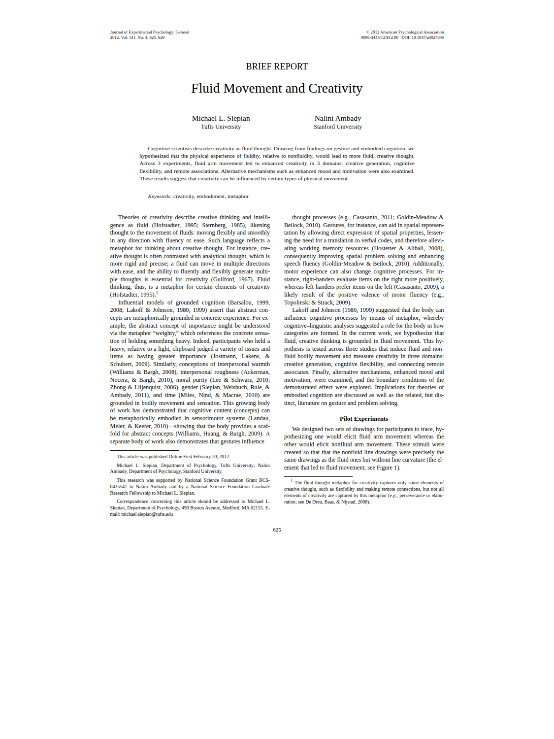Journal of Experimental Psychology: General
2012, Vol. 141, No. 4, 625–629
© 2012 American Psychological Association
0096-3445/12/$12.00 DOI: 10.1037/a0027395
BRIEF REPORT
Fluid Movement and Creativity
Michael L. Slepian
Tufts University
Nalini Ambady
Stanford University
Cognitive scientists describe creativity as fluid thought. Drawing from findings on gesture and embodied cognition, we hypothesized that the physical experience of fluidity, relative to nonfluidity, would lead to more fluid, creative thought. Across 3 experiments, fluid arm movement led to enhanced creativity in 3 domains: creative generation, cognitive flexibility, and remote associations. Alternative mechanisms such as enhanced mood and motivation were also examined. These results suggest that creativity can be influenced by certain types of physical movement.
Keywords: creativity, embodiment, metaphor
Theories of creativity describe creative thinking and intelligence as fluid (Hofstadter, 1995; Sternberg, 1985), likening thought to the movement of fluids: moving flexibly and smoothly in any direction with fluency or ease. Such language reflects a metaphor for thinking about creative thought. For instance, creative thought is often contrasted with analytical thought, which is more rigid and precise; a fluid can move in multiple directions with ease, and the ability to fluently and flexibly generate multiple thoughts is essential for creativity (Guilford, 1967). Fluid thinking, thus, is a metaphor for certain elements of creativity (Hofstadter, 1995).1
Influential models of grounded cognition (Barsalou, 1999, 2008; Lakoff & Johnson, 1980, 1999) assert that abstract concepts are metaphorically grounded in concrete experience. For example, the abstract concept of importance might be understood via the metaphor “weighty,” which references the concrete sensation of holding something heavy. Indeed, participants who held a heavy, relative to a light, clipboard judged a variety of issues and items as having greater importance (Jostmann, Lakens, & Schubert, 2009). Similarly, conceptions of interpersonal warmth (Williams & Bargh, 2008), interpersonal roughness (Ackerman, Nocera, & Bargh, 2010), moral purity (Lee & Schwarz, 2010; Zhong & Liljenquist, 2006), gender (Slepian, Weisbuch, Rule, & Ambady, 2011), and time (Miles, Nind, & Macrae, 2010) are grounded in bodily movement and sensation. This growing body of work has demonstrated that cognitive content (concepts) can be metaphorically embodied in sensorimotor systems (Landau, Meier, & Keefer, 2010)—showing that the body provides a scaffold for abstract concepts (Williams, Huang, & Bargh, 2009). A separate body of work also demonstrates that gestures influence
This article was published Online First February 20, 2012.
Michael L. Slepian, Department of Psychology, Tufts University; Nalini Ambady, Department of Psychology, Stanford University.
This research was supported by National Science Foundation Grant BCS-0435547 to Nalini Ambady and by a National Science Foundation Graduate Research Fellowship to Michael L. Slepian.
Correspondence concerning this article should be addressed to Michael L. Slepian, Department of Psychology, 490 Boston Avenue, Medford, MA 02155. E-mail: michael.slepian@tufts.edu
thought processes (e.g., Casasanto, 2011; Goldin-Meadow & Beilock, 2010). Gestures, for instance, can aid in spatial representation by allowing direct expression of spatial properties, lessening the need for a translation to verbal codes, and therefore alleviating working memory resources (Hostetter & Alibali, 2008), consequently improving spatial problem solving and enhancing speech fluency (Goldin-Meadow & Beilock, 2010). Additionally, motor experience can also change cognitive processes. For instance, right-handers evaluate items on the right more positively, whereas left-handers prefer items on the left (Casasanto, 2009), a likely result of the positive valence of motor fluency (e.g., Topolinski & Strack, 2009).
Lakoff and Johnson (1980, 1999) suggested that the body can influence cognitive processes by means of metaphor, whereby cognitive–linguistic analyses suggested a role for the body in how categories are formed. In the current work, we hypothesize that fluid, creative thinking is grounded in fluid movement. This hypothesis is tested across three studies that induce fluid and nonfluid bodily movement and measure creativity in three domains: creative generation, cognitive flexibility, and connecting remote associates. Finally, alternative mechanisms, enhanced mood and motivation, were examined, and the boundary conditions of the demonstrated effect were explored. Implications for theories of embodied cognition are discussed as well as the related, but distinct, literature on gesture and problem solving.
Pilot Experiments
We designed two sets of drawings for participants to trace, hypothesizing one would elicit fluid arm movement whereas the other would elicit nonfluid arm movement. These stimuli were created so that that the nonfluid line drawings were precisely the same drawings as the fluid ones but without line curvature (the element that led to fluid movement; see Figure 1).
1 The fluid thought metaphor for creativity captures only some elements of creative thought, such as flexibility and making remote connections, but not all elements of creativity are captured by this metaphor (e.g., perseverance or elaboration; see De Dreu, Baas, & Nijstad, 2008).
625